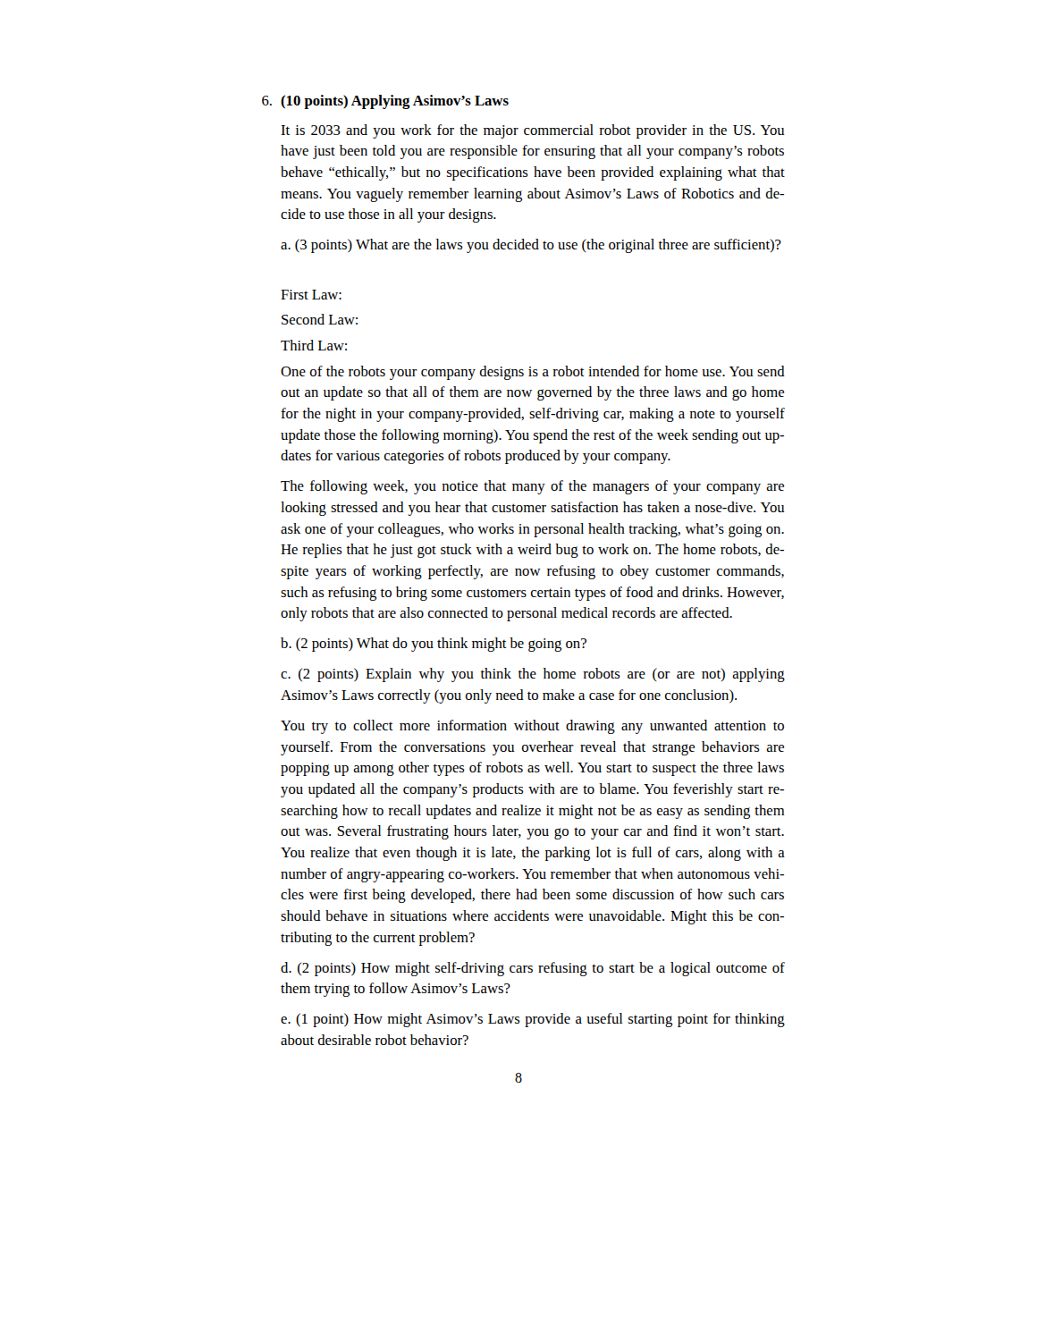6.
(10 points) Applying Asimov’s Laws
It is 2033 and you work for the major commercial robot provider in the US. You have just been told you are responsible for ensuring that all your company’s robots behave “ethically,” but no specifications have been provided explaining what that means. You vaguely remember learning about Asimov’s Laws of Robotics and decide to use those in all your designs.
a. (3 points) What are the laws you decided to use (the original three are sufficient)?
First Law:
Second Law:
Third Law:
One of the robots your company designs is a robot intended for home use. You send out an update so that all of them are now governed by the three laws and go home for the night in your company-provided, self-driving car, making a note to yourself update those the following morning). You spend the rest of the week sending out updates for various categories of robots produced by your company.
The following week, you notice that many of the managers of your company are looking stressed and you hear that customer satisfaction has taken a nose-dive. You ask one of your colleagues, who works in personal health tracking, what’s going on. He replies that he just got stuck with a weird bug to work on. The home robots, despite years of working perfectly, are now refusing to obey customer commands, such as refusing to bring some customers certain types of food and drinks. However, only robots that are also connected to personal medical records are affected.
b. (2 points) What do you think might be going on?
c. (2 points) Explain why you think the home robots are (or are not) applying Asimov’s Laws correctly (you only need to make a case for one conclusion).
You try to collect more information without drawing any unwanted attention to yourself. From the conversations you overhear reveal that strange behaviors are popping up among other types of robots as well. You start to suspect the three laws you updated all the company’s products with are to blame. You feverishly start researching how to recall updates and realize it might not be as easy as sending them out was. Several frustrating hours later, you go to your car and find it won’t start. You realize that even though it is late, the parking lot is full of cars, along with a number of angry-appearing co-workers. You remember that when autonomous vehicles were first being developed, there had been some discussion of how such cars should behave in situations where accidents were unavoidable. Might this be contributing to the current problem?
d. (2 points) How might self-driving cars refusing to start be a logical outcome of them trying to follow Asimov’s Laws?
e. (1 point) How might Asimov’s Laws provide a useful starting point for thinking about desirable robot behavior?
8